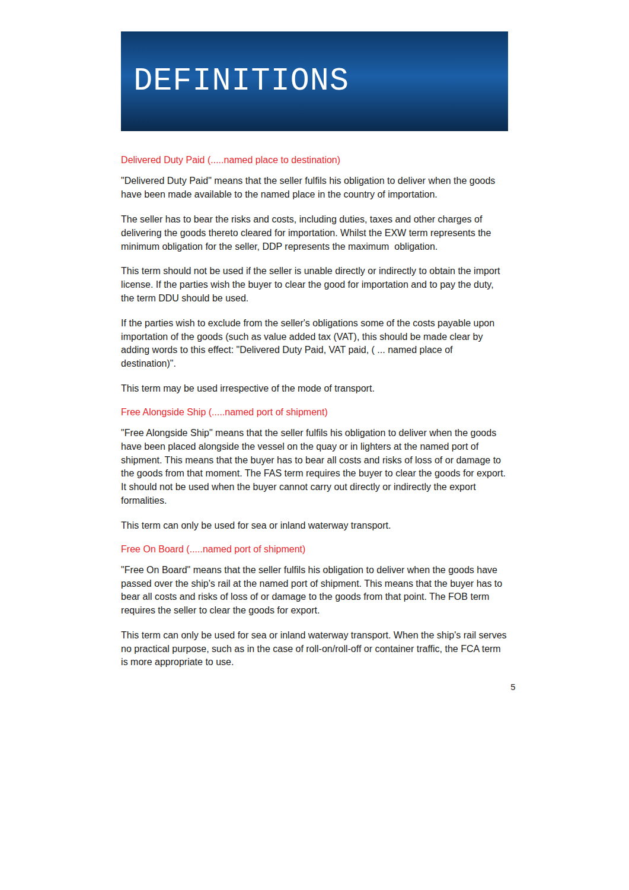DEFINITIONS
Delivered Duty Paid (.....named place to destination)
"Delivered Duty Paid" means that the seller fulfils his obligation to deliver when the goods have been made available to the named place in the country of importation.
The seller has to bear the risks and costs, including duties, taxes and other charges of delivering the goods thereto cleared for importation. Whilst the EXW term represents the minimum obligation for the seller, DDP represents the maximum obligation.
This term should not be used if the seller is unable directly or indirectly to obtain the import license. If the parties wish the buyer to clear the good for importation and to pay the duty, the term DDU should be used.
If the parties wish to exclude from the seller's obligations some of the costs payable upon importation of the goods (such as value added tax (VAT), this should be made clear by adding words to this effect: "Delivered Duty Paid, VAT paid, ( ... named place of destination)".
This term may be used irrespective of the mode of transport.
Free Alongside Ship (.....named port of shipment)
"Free Alongside Ship" means that the seller fulfils his obligation to deliver when the goods have been placed alongside the vessel on the quay or in lighters at the named port of shipment. This means that the buyer has to bear all costs and risks of loss of or damage to the goods from that moment. The FAS term requires the buyer to clear the goods for export. It should not be used when the buyer cannot carry out directly or indirectly the export formalities.
This term can only be used for sea or inland waterway transport.
Free On Board (.....named port of shipment)
"Free On Board" means that the seller fulfils his obligation to deliver when the goods have passed over the ship's rail at the named port of shipment. This means that the buyer has to bear all costs and risks of loss of or damage to the goods from that point. The FOB term requires the seller to clear the goods for export.
This term can only be used for sea or inland waterway transport. When the ship's rail serves no practical purpose, such as in the case of roll-on/roll-off or container traffic, the FCA term is more appropriate to use.
5